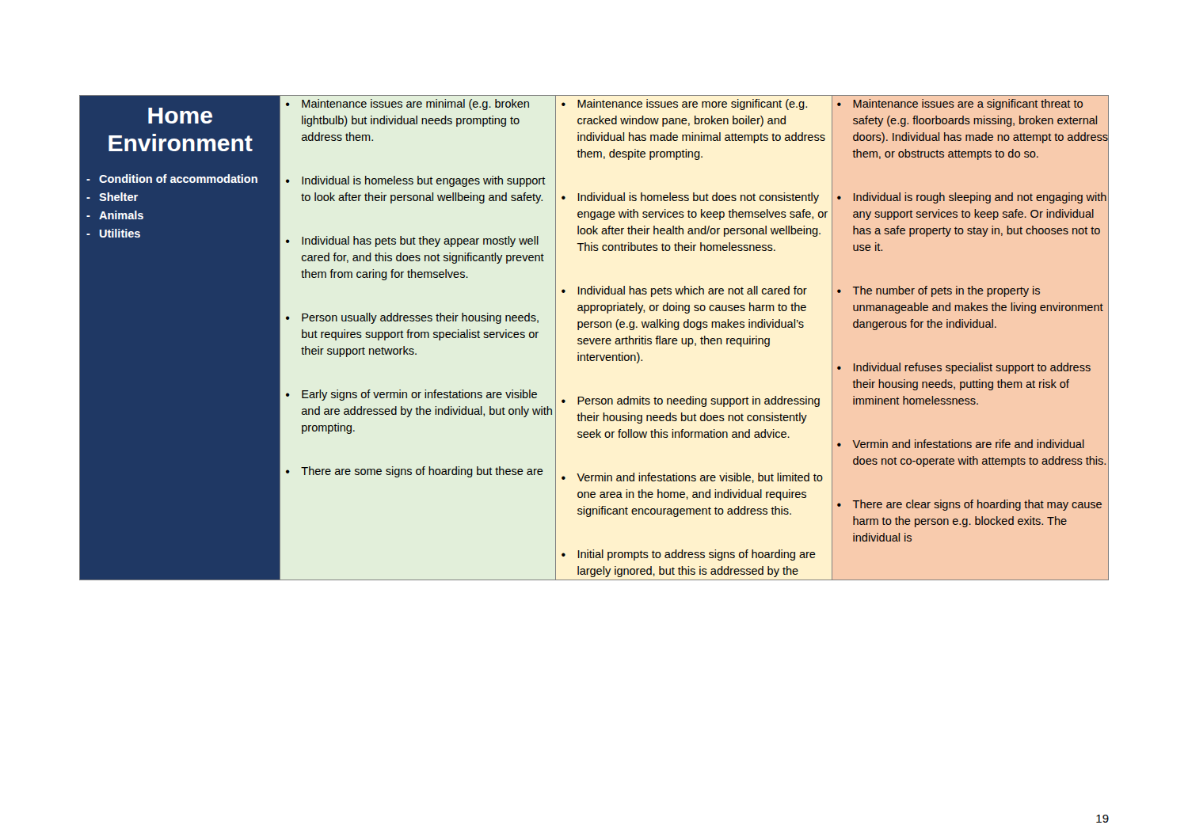| Home Environment Condition of accommodation Shelter Animals Utilities | Maintenance issues are minimal (e.g. broken lightbulb) but individual needs prompting to address them. Individual is homeless but engages with support to look after their personal wellbeing and safety. Individual has pets but they appear mostly well cared for, and this does not significantly prevent them from caring for themselves. Person usually addresses their housing needs, but requires support from specialist services or their support networks. Early signs of vermin or infestations are visible and are addressed by the individual, but only with prompting. There are some signs of hoarding but these are | Maintenance issues are more significant (e.g. cracked window pane, broken boiler) and individual has made minimal attempts to address them, despite prompting. Individual is homeless but does not consistently engage with services to keep themselves safe, or look after their health and/or personal wellbeing. This contributes to their homelessness. Individual has pets which are not all cared for appropriately, or doing so causes harm to the person (e.g. walking dogs makes individual’s severe arthritis flare up, then requiring intervention). Person admits to needing support in addressing their housing needs but does not consistently seek or follow this information and advice. Vermin and infestations are visible, but limited to one area in the home, and individual requires significant encouragement to address this. Initial prompts to address signs of hoarding are largely ignored, but this is addressed by the | Maintenance issues are a significant threat to safety (e.g. floorboards missing, broken external doors). Individual has made no attempt to address them, or obstructs attempts to do so. Individual is rough sleeping and not engaging with any support services to keep safe. Or individual has a safe property to stay in, but chooses not to use it. The number of pets in the property is unmanageable and makes the living environment dangerous for the individual. Individual refuses specialist support to address their housing needs, putting them at risk of imminent homelessness. Vermin and infestations are rife and individual does not co-operate with attempts to address this. There are clear signs of hoarding that may cause harm to the person e.g. blocked exits. The individual is |
19